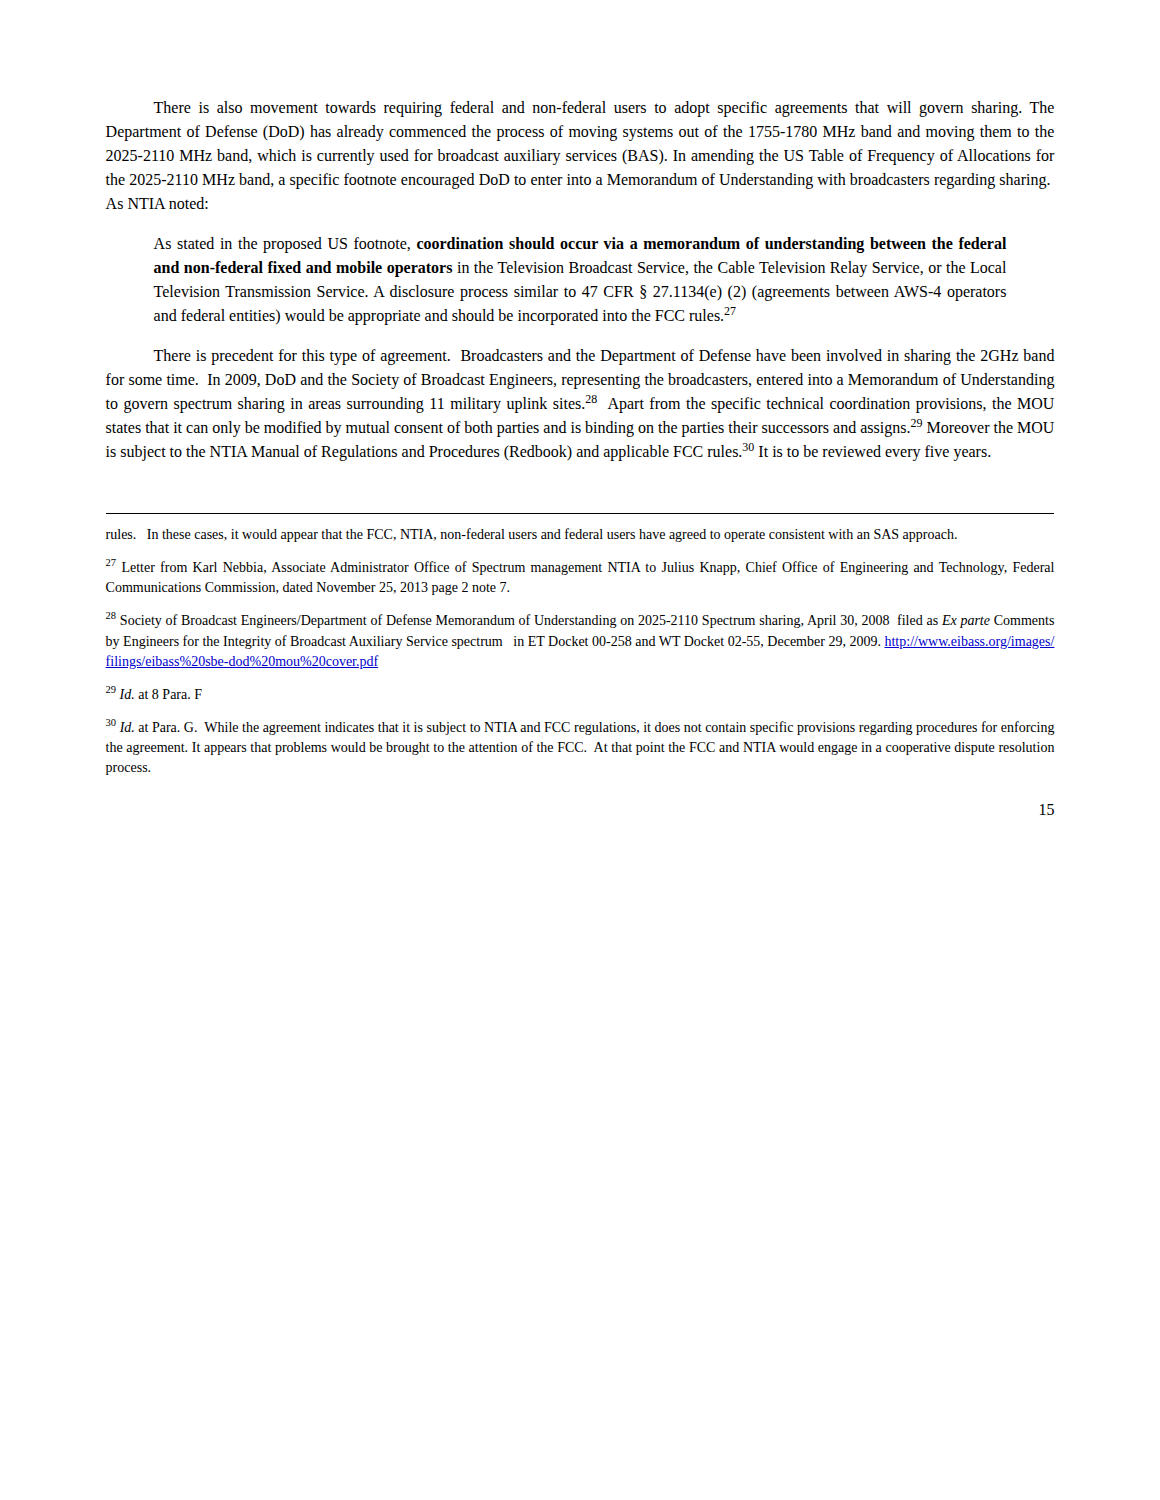There is also movement towards requiring federal and non-federal users to adopt specific agreements that will govern sharing. The Department of Defense (DoD) has already commenced the process of moving systems out of the 1755-1780 MHz band and moving them to the 2025-2110 MHz band, which is currently used for broadcast auxiliary services (BAS). In amending the US Table of Frequency of Allocations for the 2025-2110 MHz band, a specific footnote encouraged DoD to enter into a Memorandum of Understanding with broadcasters regarding sharing. As NTIA noted:
As stated in the proposed US footnote, coordination should occur via a memorandum of understanding between the federal and non-federal fixed and mobile operators in the Television Broadcast Service, the Cable Television Relay Service, or the Local Television Transmission Service. A disclosure process similar to 47 CFR § 27.1134(e) (2) (agreements between AWS-4 operators and federal entities) would be appropriate and should be incorporated into the FCC rules.27
There is precedent for this type of agreement. Broadcasters and the Department of Defense have been involved in sharing the 2GHz band for some time. In 2009, DoD and the Society of Broadcast Engineers, representing the broadcasters, entered into a Memorandum of Understanding to govern spectrum sharing in areas surrounding 11 military uplink sites.28 Apart from the specific technical coordination provisions, the MOU states that it can only be modified by mutual consent of both parties and is binding on the parties their successors and assigns.29 Moreover the MOU is subject to the NTIA Manual of Regulations and Procedures (Redbook) and applicable FCC rules.30 It is to be reviewed every five years.
rules. In these cases, it would appear that the FCC, NTIA, non-federal users and federal users have agreed to operate consistent with an SAS approach.
27 Letter from Karl Nebbia, Associate Administrator Office of Spectrum management NTIA to Julius Knapp, Chief Office of Engineering and Technology, Federal Communications Commission, dated November 25, 2013 page 2 note 7.
28 Society of Broadcast Engineers/Department of Defense Memorandum of Understanding on 2025-2110 Spectrum sharing, April 30, 2008 filed as Ex parte Comments by Engineers for the Integrity of Broadcast Auxiliary Service spectrum in ET Docket 00-258 and WT Docket 02-55, December 29, 2009. http://www.eibass.org/images/filings/eibass%20sbe-dod%20mou%20cover.pdf
29 Id. at 8 Para. F
30 Id. at Para. G. While the agreement indicates that it is subject to NTIA and FCC regulations, it does not contain specific provisions regarding procedures for enforcing the agreement. It appears that problems would be brought to the attention of the FCC. At that point the FCC and NTIA would engage in a cooperative dispute resolution process.
15